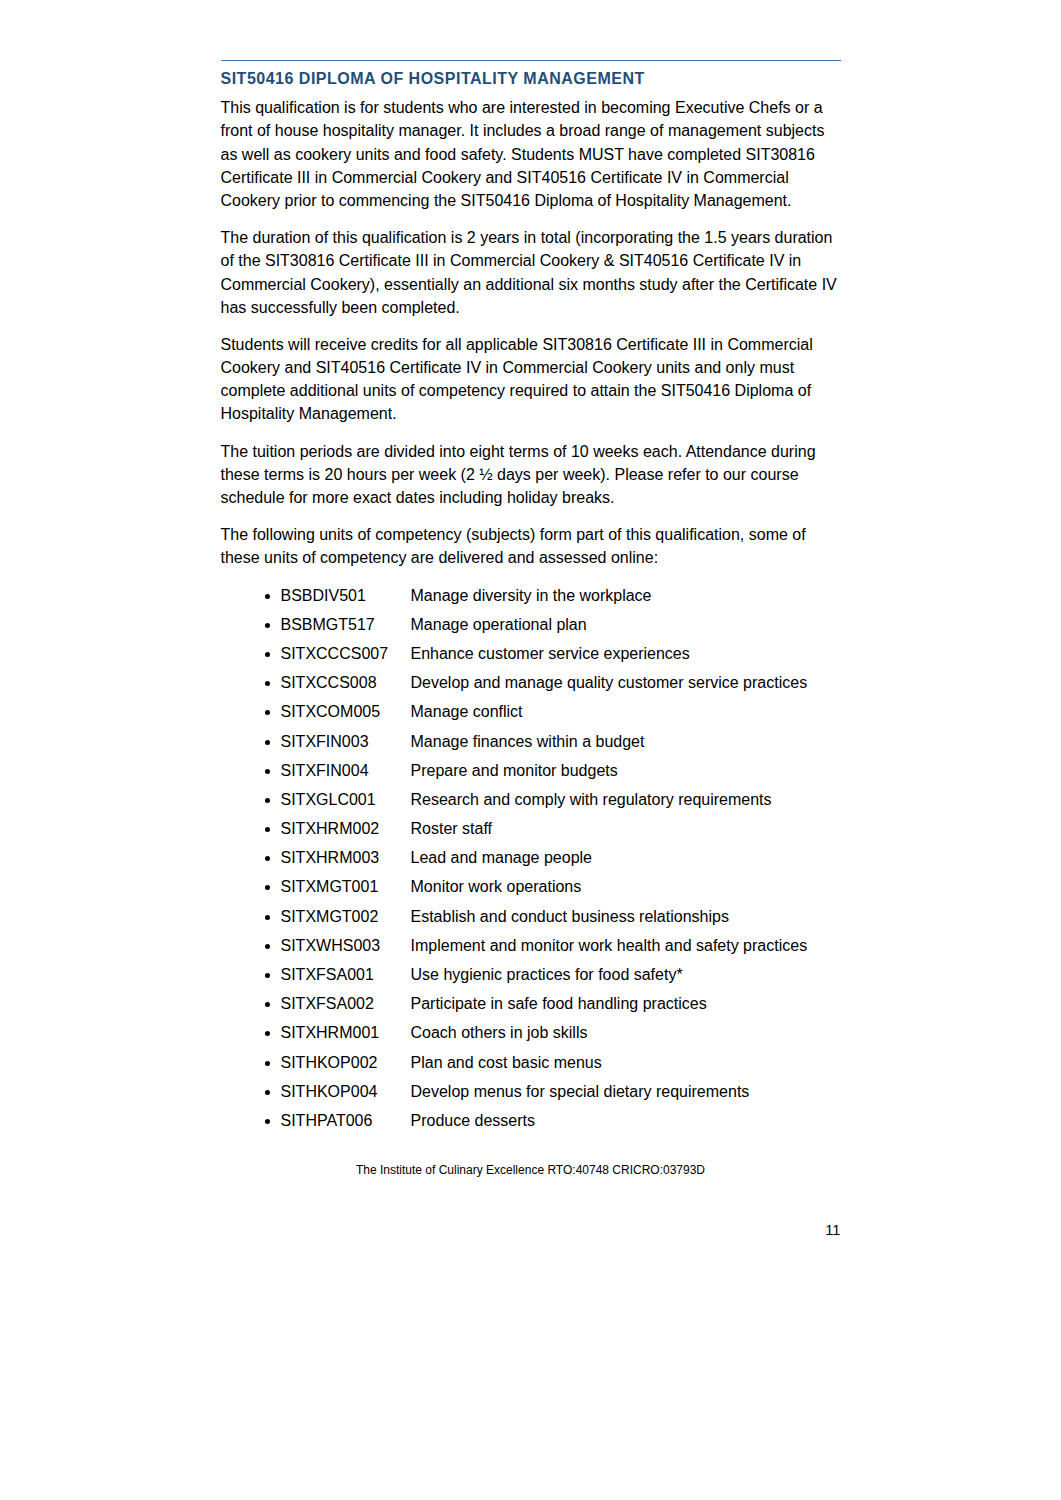SIT50416 Diploma of Hospitality Management
This qualification is for students who are interested in becoming Executive Chefs or a front of house hospitality manager. It includes a broad range of management subjects as well as cookery units and food safety. Students MUST have completed SIT30816 Certificate III in Commercial Cookery and SIT40516 Certificate IV in Commercial Cookery prior to commencing the SIT50416 Diploma of Hospitality Management.
The duration of this qualification is 2 years in total (incorporating the 1.5 years duration of the SIT30816 Certificate III in Commercial Cookery & SIT40516 Certificate IV in Commercial Cookery), essentially an additional six months study after the Certificate IV has successfully been completed.
Students will receive credits for all applicable SIT30816 Certificate III in Commercial Cookery and SIT40516 Certificate IV in Commercial Cookery units and only must complete additional units of competency required to attain the SIT50416 Diploma of Hospitality Management.
The tuition periods are divided into eight terms of 10 weeks each. Attendance during these terms is 20 hours per week (2 ½ days per week). Please refer to our course schedule for more exact dates including holiday breaks.
The following units of competency (subjects) form part of this qualification, some of these units of competency are delivered and assessed online:
BSBDIV501 Manage diversity in the workplace
BSBMGT517 Manage operational plan
SITXCCCS007 Enhance customer service experiences
SITXCCS008 Develop and manage quality customer service practices
SITXCOM005 Manage conflict
SITXFIN003 Manage finances within a budget
SITXFIN004 Prepare and monitor budgets
SITXGLC001 Research and comply with regulatory requirements
SITXHRM002 Roster staff
SITXHRM003 Lead and manage people
SITXMGT001 Monitor work operations
SITXMGT002 Establish and conduct business relationships
SITXWHS003 Implement and monitor work health and safety practices
SITXFSA001 Use hygienic practices for food safety*
SITXFSA002 Participate in safe food handling practices
SITXHRM001 Coach others in job skills
SITHKOP002 Plan and cost basic menus
SITHKOP004 Develop menus for special dietary requirements
SITHPAT006 Produce desserts
The Institute of Culinary Excellence RTO:40748 CRICRO:03793D
11